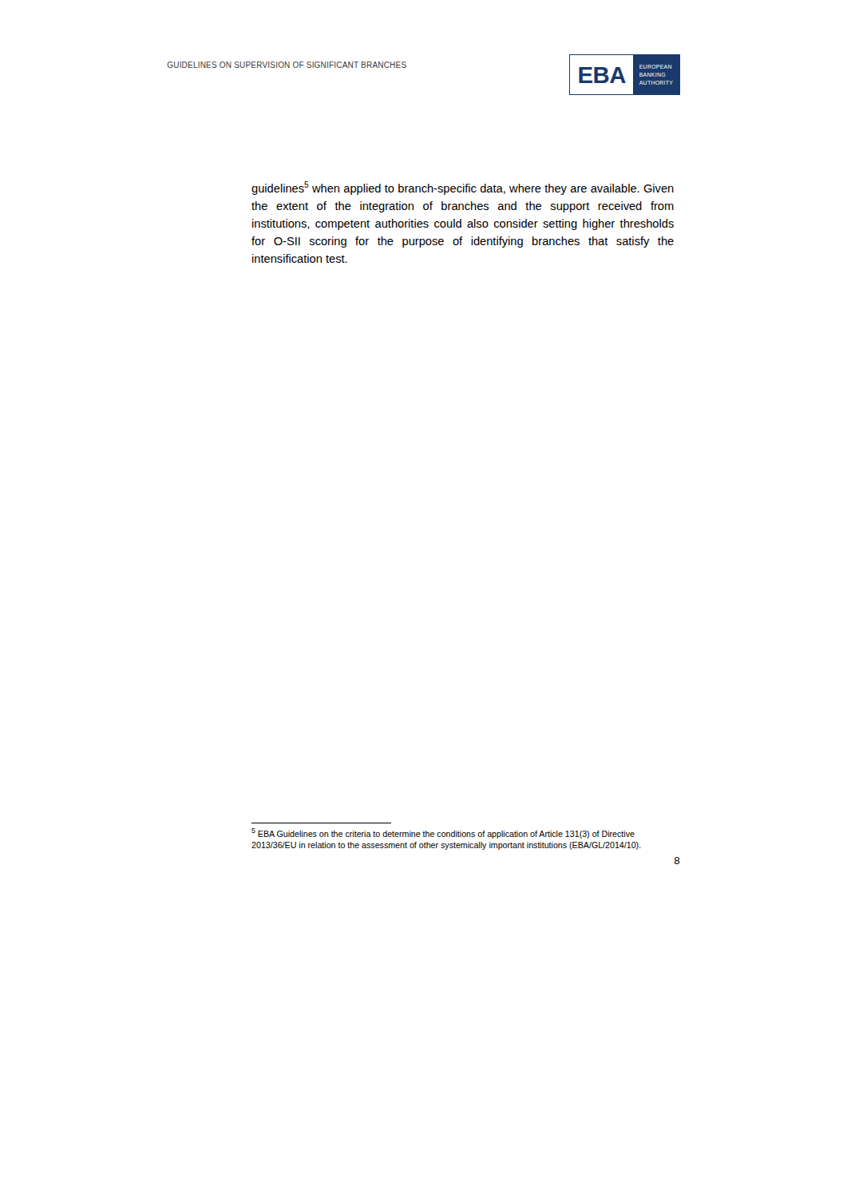Guidelines on supervision of significant branches
EBA
EUROPEAN BANKING AUTHORITY
guidelines5 when applied to branch-specific data, where they are available. Given the extent of the integration of branches and the support received from institutions, competent authorities could also consider setting higher thresholds for O-SII scoring for the purpose of identifying branches that satisfy the intensification test.
5 EBA Guidelines on the criteria to determine the conditions of application of Article 131(3) of Directive 2013/36/EU in relation to the assessment of other systemically important institutions (EBA/GL/2014/10).
8